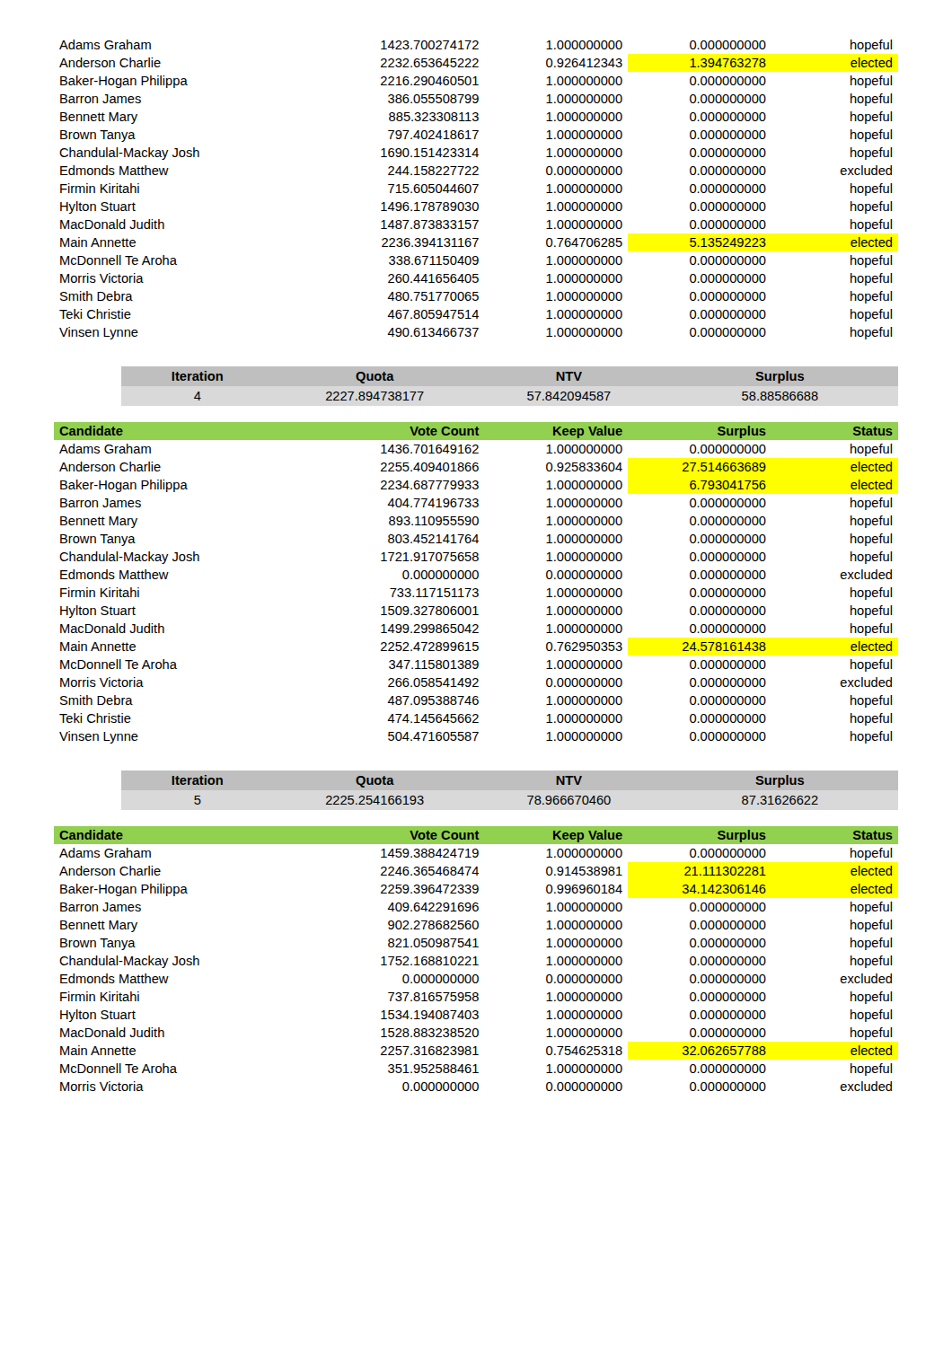| Adams Graham | 1423.700274172 | 1.000000000 | 0.000000000 | hopeful |
| Anderson Charlie | 2232.653645222 | 0.926412343 | 1.394763278 | elected |
| Baker-Hogan Philippa | 2216.290460501 | 1.000000000 | 0.000000000 | hopeful |
| Barron James | 386.055508799 | 1.000000000 | 0.000000000 | hopeful |
| Bennett Mary | 885.323308113 | 1.000000000 | 0.000000000 | hopeful |
| Brown Tanya | 797.402418617 | 1.000000000 | 0.000000000 | hopeful |
| Chandulal-Mackay Josh | 1690.151423314 | 1.000000000 | 0.000000000 | hopeful |
| Edmonds Matthew | 244.158227722 | 0.000000000 | 0.000000000 | excluded |
| Firmin Kiritahi | 715.605044607 | 1.000000000 | 0.000000000 | hopeful |
| Hylton Stuart | 1496.178789030 | 1.000000000 | 0.000000000 | hopeful |
| MacDonald Judith | 1487.873833157 | 1.000000000 | 0.000000000 | hopeful |
| Main Annette | 2236.394131167 | 0.764706285 | 5.135249223 | elected |
| McDonnell Te Aroha | 338.671150409 | 1.000000000 | 0.000000000 | hopeful |
| Morris Victoria | 260.441656405 | 1.000000000 | 0.000000000 | hopeful |
| Smith Debra | 480.751770065 | 1.000000000 | 0.000000000 | hopeful |
| Teki Christie | 467.805947514 | 1.000000000 | 0.000000000 | hopeful |
| Vinsen Lynne | 490.613466737 | 1.000000000 | 0.000000000 | hopeful |
| | Iteration | Quota | NTV | Surplus |
| | 4 | 2227.894738177 | 57.842094587 | 58.88586688 |
| Candidate | Vote Count | Keep Value | Surplus | Status |
| Adams Graham | 1436.701649162 | 1.000000000 | 0.000000000 | hopeful |
| Anderson Charlie | 2255.409401866 | 0.925833604 | 27.514663689 | elected |
| Baker-Hogan Philippa | 2234.687779933 | 1.000000000 | 6.793041756 | elected |
| Barron James | 404.774196733 | 1.000000000 | 0.000000000 | hopeful |
| Bennett Mary | 893.110955590 | 1.000000000 | 0.000000000 | hopeful |
| Brown Tanya | 803.452141764 | 1.000000000 | 0.000000000 | hopeful |
| Chandulal-Mackay Josh | 1721.917075658 | 1.000000000 | 0.000000000 | hopeful |
| Edmonds Matthew | 0.000000000 | 0.000000000 | 0.000000000 | excluded |
| Firmin Kiritahi | 733.117151173 | 1.000000000 | 0.000000000 | hopeful |
| Hylton Stuart | 1509.327806001 | 1.000000000 | 0.000000000 | hopeful |
| MacDonald Judith | 1499.299865042 | 1.000000000 | 0.000000000 | hopeful |
| Main Annette | 2252.472899615 | 0.762950353 | 24.578161438 | elected |
| McDonnell Te Aroha | 347.115801389 | 1.000000000 | 0.000000000 | hopeful |
| Morris Victoria | 266.058541492 | 0.000000000 | 0.000000000 | excluded |
| Smith Debra | 487.095388746 | 1.000000000 | 0.000000000 | hopeful |
| Teki Christie | 474.145645662 | 1.000000000 | 0.000000000 | hopeful |
| Vinsen Lynne | 504.471605587 | 1.000000000 | 0.000000000 | hopeful |
| | Iteration | Quota | NTV | Surplus |
| | 5 | 2225.254166193 | 78.966670460 | 87.31626622 |
| Candidate | Vote Count | Keep Value | Surplus | Status |
| Adams Graham | 1459.388424719 | 1.000000000 | 0.000000000 | hopeful |
| Anderson Charlie | 2246.365468474 | 0.914538981 | 21.111302281 | elected |
| Baker-Hogan Philippa | 2259.396472339 | 0.996960184 | 34.142306146 | elected |
| Barron James | 409.642291696 | 1.000000000 | 0.000000000 | hopeful |
| Bennett Mary | 902.278682560 | 1.000000000 | 0.000000000 | hopeful |
| Brown Tanya | 821.050987541 | 1.000000000 | 0.000000000 | hopeful |
| Chandulal-Mackay Josh | 1752.168810221 | 1.000000000 | 0.000000000 | hopeful |
| Edmonds Matthew | 0.000000000 | 0.000000000 | 0.000000000 | excluded |
| Firmin Kiritahi | 737.816575958 | 1.000000000 | 0.000000000 | hopeful |
| Hylton Stuart | 1534.194087403 | 1.000000000 | 0.000000000 | hopeful |
| MacDonald Judith | 1528.883238520 | 1.000000000 | 0.000000000 | hopeful |
| Main Annette | 2257.316823981 | 0.754625318 | 32.062657788 | elected |
| McDonnell Te Aroha | 351.952588461 | 1.000000000 | 0.000000000 | hopeful |
| Morris Victoria | 0.000000000 | 0.000000000 | 0.000000000 | excluded |